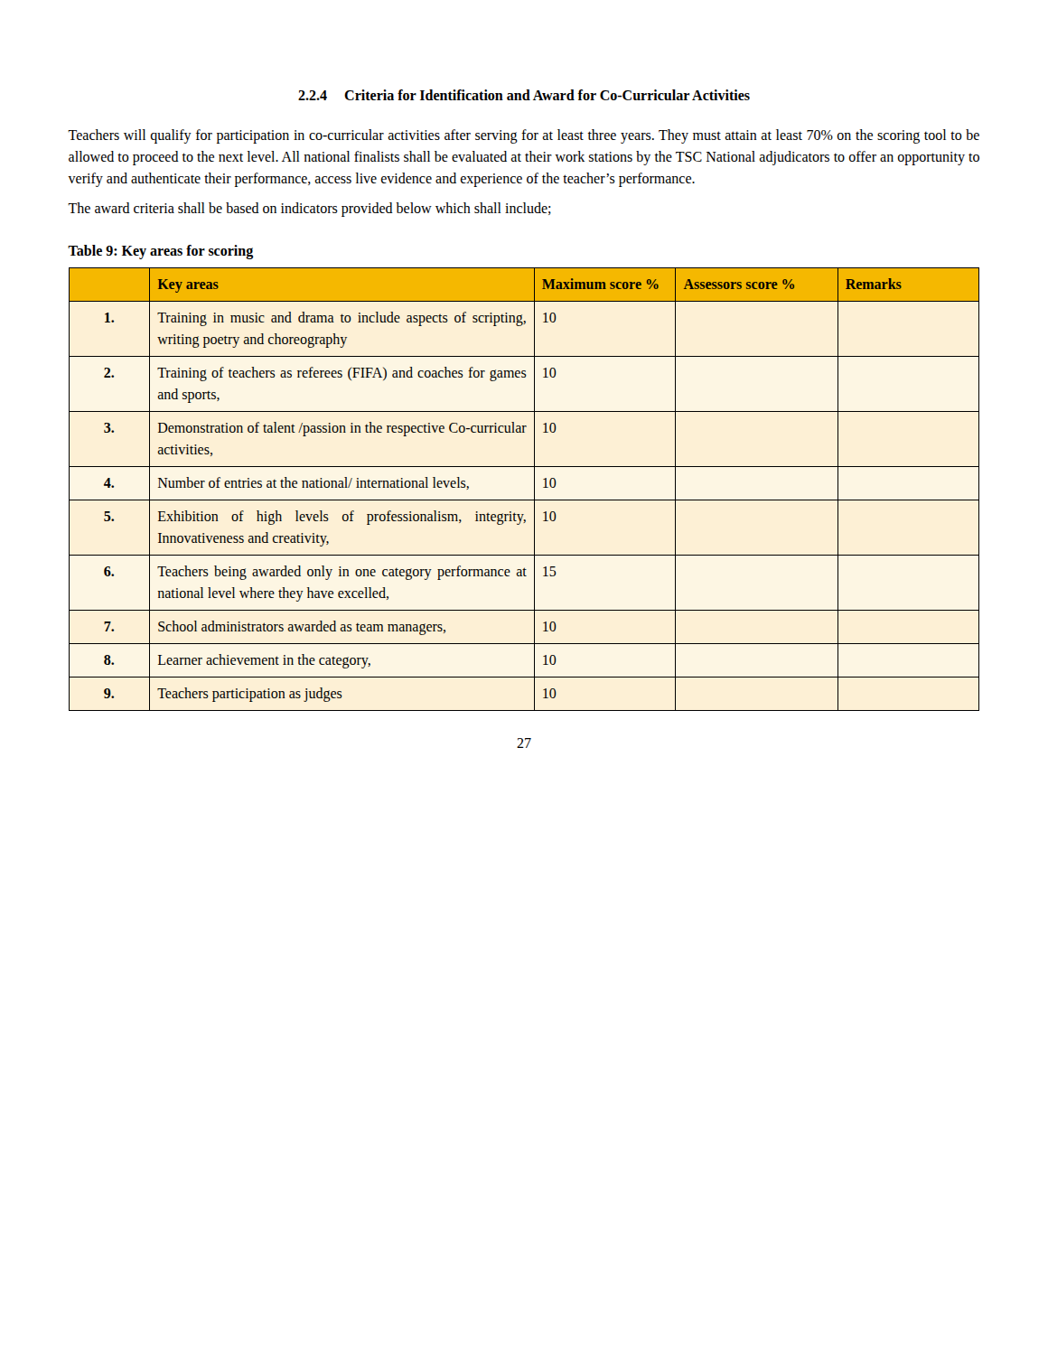2.2.4 Criteria for Identification and Award for Co-Curricular Activities
Teachers will qualify for participation in co-curricular activities after serving for at least three years. They must attain at least 70% on the scoring tool to be allowed to proceed to the next level. All national finalists shall be evaluated at their work stations by the TSC National adjudicators to offer an opportunity to verify and authenticate their performance, access live evidence and experience of the teacher’s performance.
The award criteria shall be based on indicators provided below which shall include;
Table 9: Key areas for scoring
| | Key areas | Maximum score % | Assessors score % | Remarks |
| --- | --- | --- | --- | --- |
| 1. | Training in music and drama to include aspects of scripting, writing poetry and choreography | 10 | | |
| 2. | Training of teachers as referees (FIFA) and coaches for games and sports, | 10 | | |
| 3. | Demonstration of talent /passion in the respective Co-curricular activities, | 10 | | |
| 4. | Number of entries at the national/ international levels, | 10 | | |
| 5. | Exhibition of high levels of professionalism, integrity, Innovativeness and creativity, | 10 | | |
| 6. | Teachers being awarded only in one category performance at national level where they have excelled, | 15 | | |
| 7. | School administrators awarded as team managers, | 10 | | |
| 8. | Learner achievement in the category, | 10 | | |
| 9. | Teachers participation as judges | 10 | | |
27